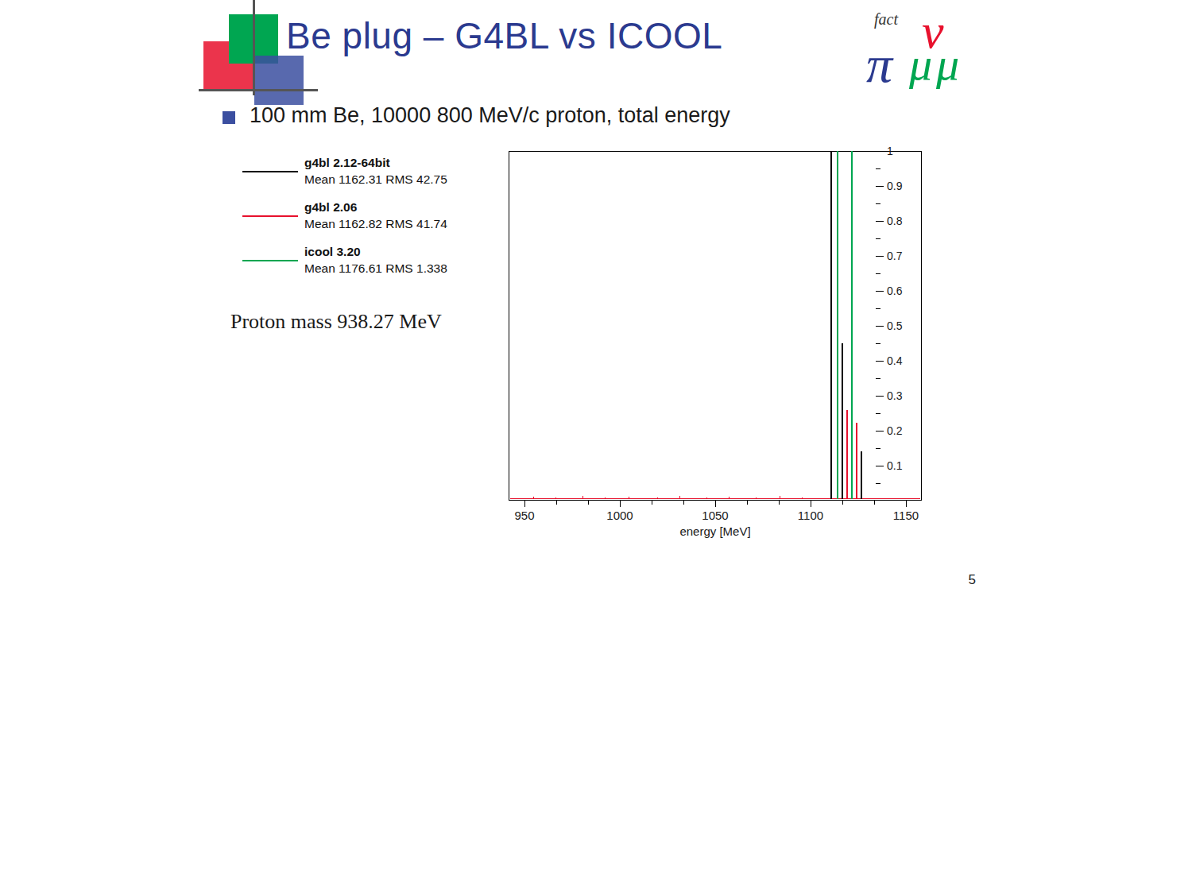fact ν π μ μ
Be plug – G4BL vs ICOOL
100 mm Be, 10000 800 MeV/c proton, total energy
g4bl 2.12-64bit
Mean 1162.31 RMS 42.75
g4bl 2.06
Mean 1162.82 RMS 41.74
icool 3.20
Mean 1176.61 RMS 1.338
Proton mass 938.27 MeV
1
0.9
0.8
0.7
0.6
0.5
0.4
0.3
0.2
0.1
950
1000
1050
1100
1150
energy [MeV]
5